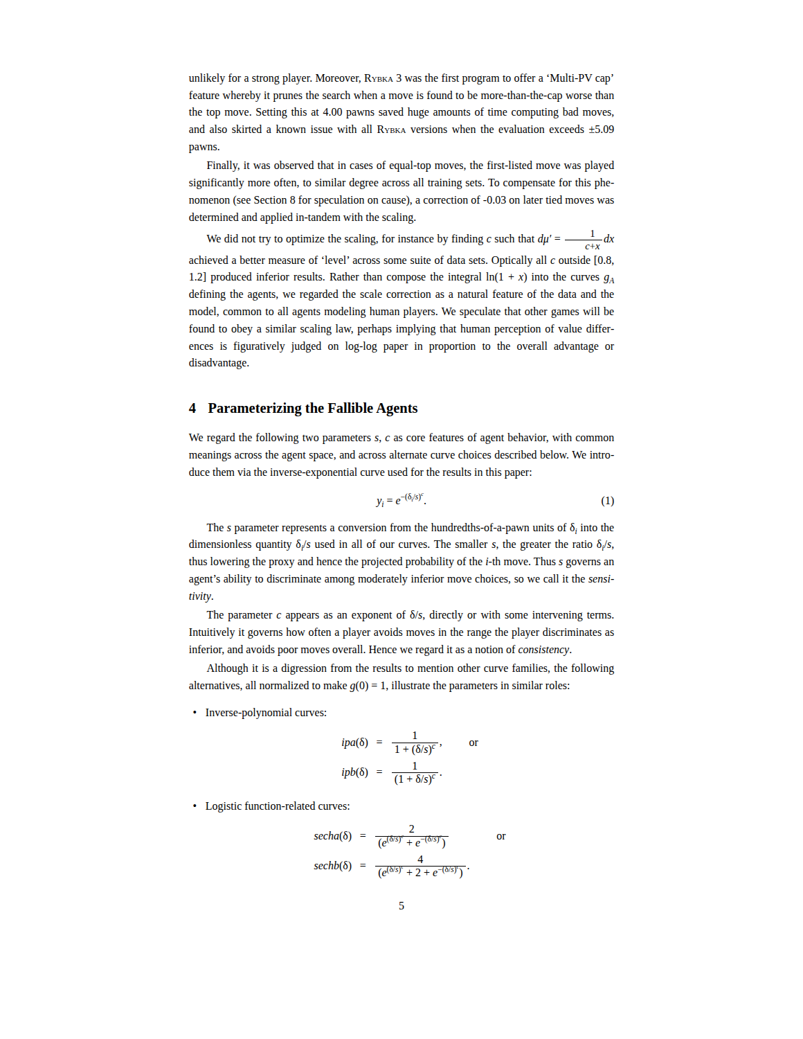unlikely for a strong player. Moreover, Rybka 3 was the first program to offer a ‘Multi-PV cap’ feature whereby it prunes the search when a move is found to be more-than-the-cap worse than the top move. Setting this at 4.00 pawns saved huge amounts of time computing bad moves, and also skirted a known issue with all Rybka versions when the evaluation exceeds ±5.09 pawns.
Finally, it was observed that in cases of equal-top moves, the first-listed move was played significantly more often, to similar degree across all training sets. To compensate for this phenomenon (see Section 8 for speculation on cause), a correction of -0.03 on later tied moves was determined and applied in-tandem with the scaling.
We did not try to optimize the scaling, for instance by finding c such that dμ′ = 1 c+x dx achieved a better measure of ‘level’ across some suite of data sets. Optically all c outside [0.8, 1.2] produced inferior results. Rather than compose the integral ln(1 + x) into the curves gA defining the agents, we regarded the scale correction as a natural feature of the data and the model, common to all agents modeling human players. We speculate that other games will be found to obey a similar scaling law, perhaps implying that human perception of value differences is figuratively judged on log-log paper in proportion to the overall advantage or disadvantage.
4 Parameterizing the Fallible Agents
We regard the following two parameters s, c as core features of agent behavior, with common meanings across the agent space, and across alternate curve choices described below. We introduce them via the inverse-exponential curve used for the results in this paper:
yi = e−(δi/s)c. (1)
The s parameter represents a conversion from the hundredths-of-a-pawn units of δi into the dimensionless quantity δi/s used in all of our curves. The smaller s, the greater the ratio δi/s, thus lowering the proxy and hence the projected probability of the i-th move. Thus s governs an agent’s ability to discriminate among moderately inferior move choices, so we call it the sensitivity.
The parameter c appears as an exponent of δ/s, directly or with some intervening terms. Intuitively it governs how often a player avoids moves in the range the player discriminates as inferior, and avoids poor moves overall. Hence we regard it as a notion of consistency.
Although it is a digression from the results to mention other curve families, the following alternatives, all normalized to make g(0) = 1, illustrate the parameters in similar roles:
Inverse-polynomial curves:
| ipa (δ) | = | 1 1 + (δ/ s ) c , | or |
| ipb (δ) | = | 1 (1 + δ/ s ) c . | |
Logistic function-related curves:
| secha (δ) | = | 2 ( e (δ/ s ) c + e −(δ/ s ) c ) | or |
| sechb (δ) | = | 4 ( e (δ/ s ) c + 2 + e −(δ/ s ) c ) . | |
5